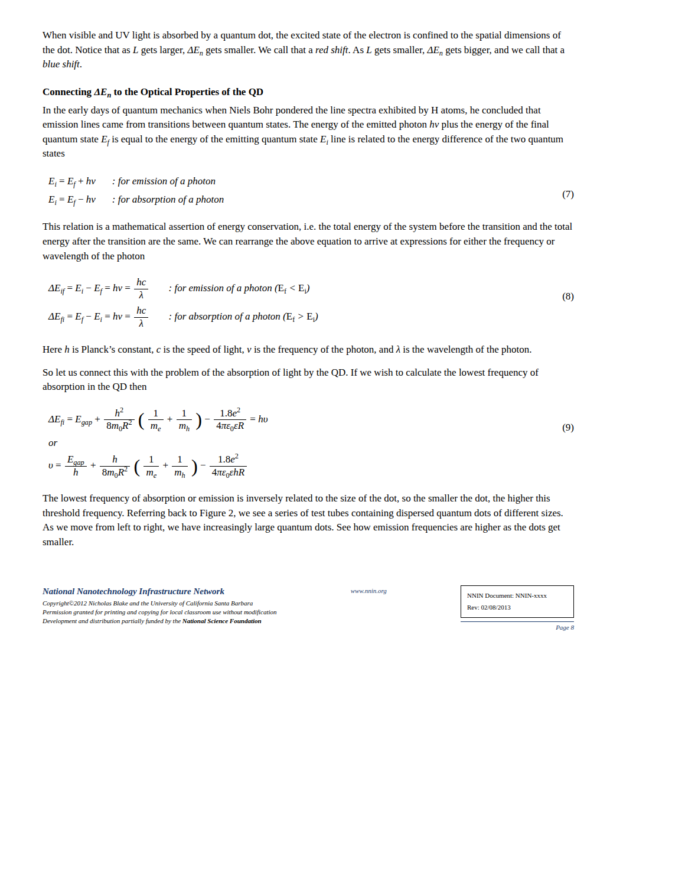When visible and UV light is absorbed by a quantum dot, the excited state of the electron is confined to the spatial dimensions of the dot. Notice that as L gets larger, ΔEn gets smaller. We call that a red shift. As L gets smaller, ΔEn gets bigger, and we call that a blue shift.
Connecting ΔEn to the Optical Properties of the QD
In the early days of quantum mechanics when Niels Bohr pondered the line spectra exhibited by H atoms, he concluded that emission lines came from transitions between quantum states. The energy of the emitted photon hν plus the energy of the final quantum state Ef is equal to the energy of the emitting quantum state Ei line is related to the energy difference of the two quantum states
Ei = Ef + hν: for emission of a photon
Ei = Ef − hν: for absorption of a photon
(7)
This relation is a mathematical assertion of energy conservation, i.e. the total energy of the system before the transition and the total energy after the transition are the same. We can rearrange the above equation to arrive at expressions for either the frequency or wavelength of the photon
ΔEif = Ei − Ef = hν = hc λ : for emission of a photon (Ef < Ei)
ΔEfi = Ef − Ei = hν = hc λ : for absorption of a photon (Ef > Ei)
(8)
Here h is Planck’s constant, c is the speed of light, ν is the frequency of the photon, and λ is the wavelength of the photon.
So let us connect this with the problem of the absorption of light by the QD. If we wish to calculate the lowest frequency of absorption in the QD then
ΔEfi = Egap + h28m0R2 ( 1 me + 1 mh ) − 1.8e24πε0εR = hυ
or
υ = Egap h + h 8m0R2 ( 1 me + 1 mh ) − 1.8e24πε0εhR
(9)
The lowest frequency of absorption or emission is inversely related to the size of the dot, so the smaller the dot, the higher this threshold frequency. Referring back to Figure 2, we see a series of test tubes containing dispersed quantum dots of different sizes. As we move from left to right, we have increasingly large quantum dots. See how emission frequencies are higher as the dots get smaller.
National Nanotechnology Infrastructure Network
Copyright©2012 Nicholas Blake and the University of California Santa Barbara
Permission granted for printing and copying for local classroom use without modification
Development and distribution partially funded by the National Science Foundation
www.nnin.org
NNIN Document: NNIN-xxxx
Rev: 02/08/2013
Page 8